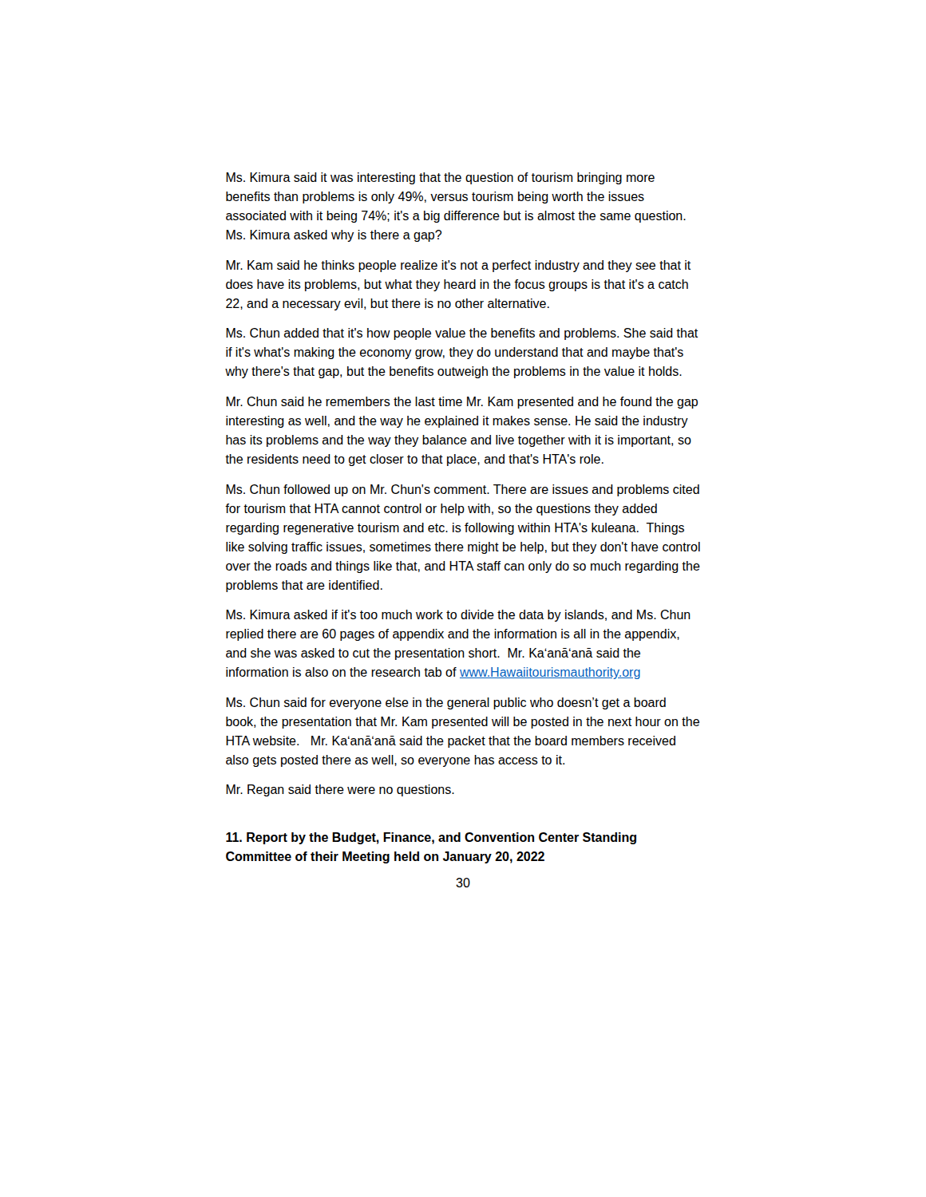Ms. Kimura said it was interesting that the question of tourism bringing more benefits than problems is only 49%, versus tourism being worth the issues associated with it being 74%; it's a big difference but is almost the same question. Ms. Kimura asked why is there a gap?
Mr. Kam said he thinks people realize it's not a perfect industry and they see that it does have its problems, but what they heard in the focus groups is that it's a catch 22, and a necessary evil, but there is no other alternative.
Ms. Chun added that it's how people value the benefits and problems. She said that if it's what's making the economy grow, they do understand that and maybe that's why there's that gap, but the benefits outweigh the problems in the value it holds.
Mr. Chun said he remembers the last time Mr. Kam presented and he found the gap interesting as well, and the way he explained it makes sense. He said the industry has its problems and the way they balance and live together with it is important, so the residents need to get closer to that place, and that's HTA's role.
Ms. Chun followed up on Mr. Chun's comment. There are issues and problems cited for tourism that HTA cannot control or help with, so the questions they added regarding regenerative tourism and etc. is following within HTA's kuleana. Things like solving traffic issues, sometimes there might be help, but they don't have control over the roads and things like that, and HTA staff can only do so much regarding the problems that are identified.
Ms. Kimura asked if it's too much work to divide the data by islands, and Ms. Chun replied there are 60 pages of appendix and the information is all in the appendix, and she was asked to cut the presentation short. Mr. Kaʻanāʻanā said the information is also on the research tab of www.Hawaiitourismauthority.org
Ms. Chun said for everyone else in the general public who doesn’t get a board book, the presentation that Mr. Kam presented will be posted in the next hour on the HTA website. Mr. Kaʻanāʻanā said the packet that the board members received also gets posted there as well, so everyone has access to it.
Mr. Regan said there were no questions.
11. Report by the Budget, Finance, and Convention Center Standing Committee of their Meeting held on January 20, 2022
30